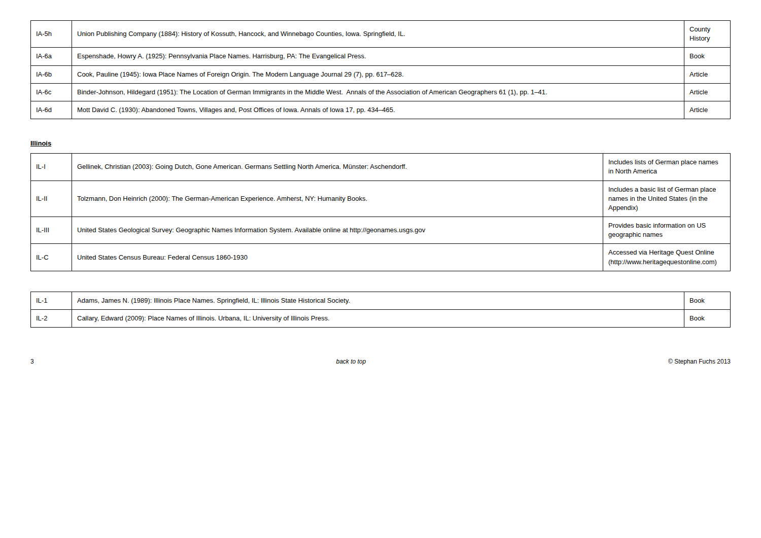| IA-5h | Union Publishing Company (1884): History of Kossuth, Hancock, and Winnebago Counties, Iowa. Springfield, IL. | County History |
| IA-6a | Espenshade, Howry A. (1925): Pennsylvania Place Names. Harrisburg, PA: The Evangelical Press. | Book |
| IA-6b | Cook, Pauline (1945): Iowa Place Names of Foreign Origin. The Modern Language Journal 29 (7), pp. 617–628. | Article |
| IA-6c | Binder-Johnson, Hildegard (1951): The Location of German Immigrants in the Middle West. Annals of the Association of American Geographers 61 (1), pp. 1–41. | Article |
| IA-6d | Mott David C. (1930): Abandoned Towns, Villages and, Post Offices of Iowa. Annals of Iowa 17, pp. 434–465. | Article |
Illinois
| IL-I | Gellinek, Christian (2003): Going Dutch, Gone American. Germans Settling North America. Münster: Aschendorff. | Includes lists of German place names in North America |
| IL-II | Tolzmann, Don Heinrich (2000): The German-American Experience. Amherst, NY: Humanity Books. | Includes a basic list of German place names in the United States (in the Appendix) |
| IL-III | United States Geological Survey: Geographic Names Information System. Available online at http://geonames.usgs.gov | Provides basic information on US geographic names |
| IL-C | United States Census Bureau: Federal Census 1860-1930 | Accessed via Heritage Quest Online (http://www.heritagequestonline.com) |
| IL-1 | Adams, James N. (1989): Illinois Place Names. Springfield, IL: Illinois State Historical Society. | Book |
| IL-2 | Callary, Edward (2009): Place Names of Illinois. Urbana, IL: University of Illinois Press. | Book |
3 back to top © Stephan Fuchs 2013